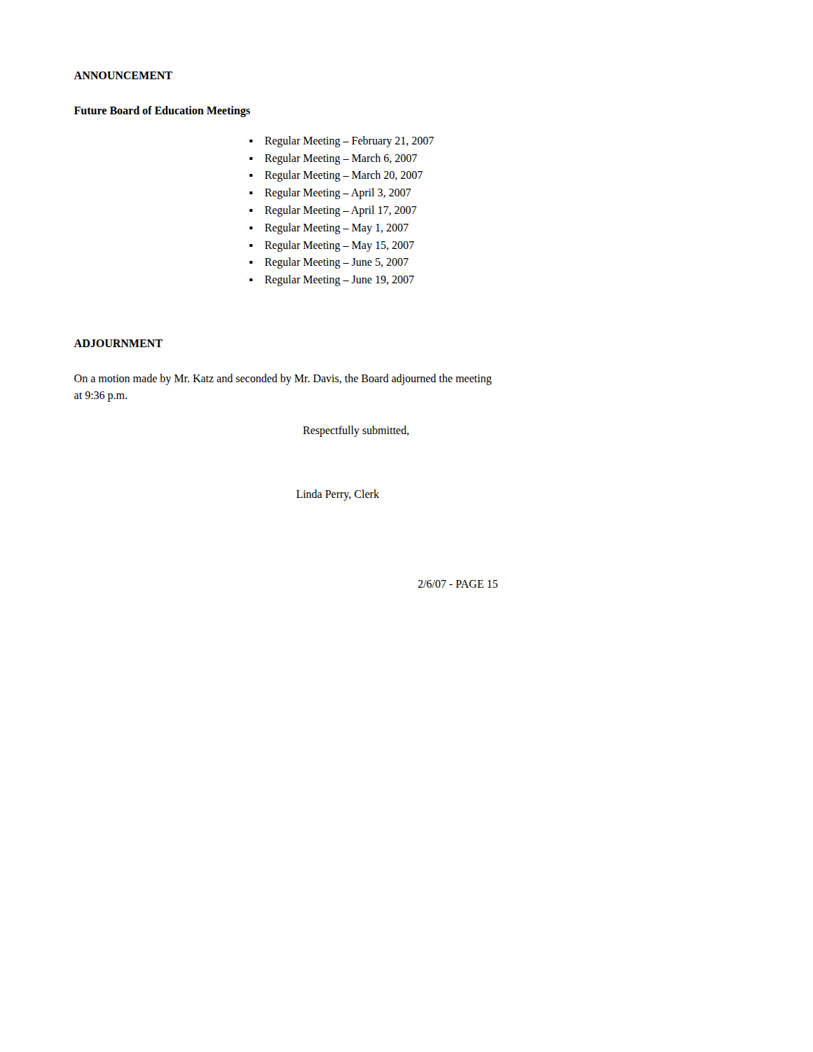ANNOUNCEMENT
Future Board of Education Meetings
Regular Meeting – February 21, 2007
Regular Meeting – March 6, 2007
Regular Meeting – March 20, 2007
Regular Meeting – April 3, 2007
Regular Meeting – April 17, 2007
Regular Meeting – May 1, 2007
Regular Meeting – May 15, 2007
Regular Meeting – June 5, 2007
Regular Meeting – June 19, 2007
ADJOURNMENT
On a motion made by Mr. Katz and seconded by Mr. Davis, the Board adjourned the meeting at 9:36 p.m.
Respectfully submitted,
Linda Perry, Clerk
2/6/07 - PAGE 15